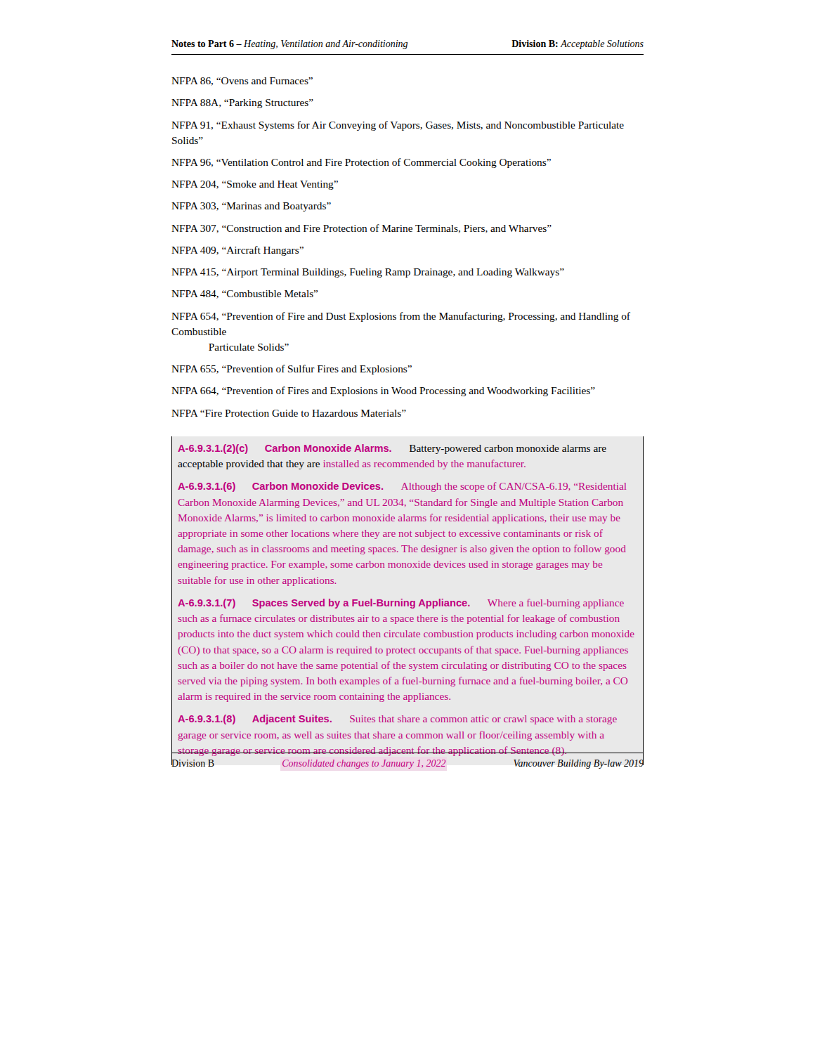Notes to Part 6 – Heating, Ventilation and Air-conditioning
Division B: Acceptable Solutions
NFPA 86, “Ovens and Furnaces”
NFPA 88A, “Parking Structures”
NFPA 91, “Exhaust Systems for Air Conveying of Vapors, Gases, Mists, and Noncombustible Particulate Solids”
NFPA 96, “Ventilation Control and Fire Protection of Commercial Cooking Operations”
NFPA 204, “Smoke and Heat Venting”
NFPA 303, “Marinas and Boatyards”
NFPA 307, “Construction and Fire Protection of Marine Terminals, Piers, and Wharves”
NFPA 409, “Aircraft Hangars”
NFPA 415, “Airport Terminal Buildings, Fueling Ramp Drainage, and Loading Walkways”
NFPA 484, “Combustible Metals”
NFPA 654, “Prevention of Fire and Dust Explosions from the Manufacturing, Processing, and Handling of Combustible Particulate Solids”
NFPA 655, “Prevention of Sulfur Fires and Explosions”
NFPA 664, “Prevention of Fires and Explosions in Wood Processing and Woodworking Facilities”
NFPA “Fire Protection Guide to Hazardous Materials”
Rev.
12630
A-6.9.3.1.(2)(c) Carbon Monoxide Alarms. Battery-powered carbon monoxide alarms are acceptable provided that they are installed as recommended by the manufacturer.
A-6.9.3.1.(6) Carbon Monoxide Devices. Although the scope of CAN/CSA-6.19, “Residential Carbon Monoxide Alarming Devices,” and UL 2034, “Standard for Single and Multiple Station Carbon Monoxide Alarms,” is limited to carbon monoxide alarms for residential applications, their use may be appropriate in some other locations where they are not subject to excessive contaminants or risk of damage, such as in classrooms and meeting spaces. The designer is also given the option to follow good engineering practice. For example, some carbon monoxide devices used in storage garages may be suitable for use in other applications.
A-6.9.3.1.(7) Spaces Served by a Fuel-Burning Appliance. Where a fuel-burning appliance such as a furnace circulates or distributes air to a space there is the potential for leakage of combustion products into the duct system which could then circulate combustion products including carbon monoxide (CO) to that space, so a CO alarm is required to protect occupants of that space. Fuel-burning appliances such as a boiler do not have the same potential of the system circulating or distributing CO to the spaces served via the piping system. In both examples of a fuel-burning furnace and a fuel-burning boiler, a CO alarm is required in the service room containing the appliances.
A-6.9.3.1.(8) Adjacent Suites. Suites that share a common attic or crawl space with a storage garage or service room, as well as suites that share a common wall or floor/ceiling assembly with a storage garage or service room are considered adjacent for the application of Sentence (8).
Division B
Consolidated changes to January 1, 2022
Vancouver Building By-law 2019